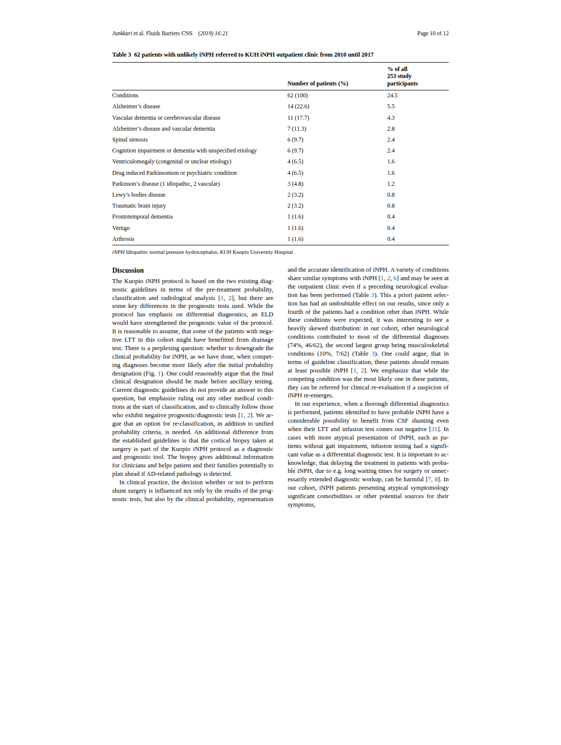Junkkari et al. Fluids Barriers CNS (2019) 16:21
Page 10 of 12
Table 3 62 patients with unlikely iNPH referred to KUH iNPH outpatient clinic from 2010 until 2017
| | Number of patients (%) | % of all 253 study participants |
| --- | --- | --- |
| Conditions | 62 (100) | 24.5 |
| Alzheimer’s disease | 14 (22.6) | 5.5 |
| Vascular dementia or cerebrovascular disease | 11 (17.7) | 4.3 |
| Alzheimer’s disease and vascular dementia | 7 (11.3) | 2.8 |
| Spinal stenosis | 6 (9.7) | 2.4 |
| Cognition impairment or dementia with unspecified etiology | 6 (9.7) | 2.4 |
| Ventriculomegaly (congenital or unclear etiology) | 4 (6.5) | 1.6 |
| Drug induced Parkinsonism or psychiatric condition | 4 (6.5) | 1.6 |
| Parkinson’s disease (1 idiopathic, 2 vascular) | 3 (4.8) | 1.2 |
| Lewy’s bodies disease | 2 (3.2) | 0.8 |
| Traumatic brain injury | 2 (3.2) | 0.8 |
| Frontotemporal dementia | 1 (1.6) | 0.4 |
| Vertigo | 1 (1.6) | 0.4 |
| Arthrosis | 1 (1.6) | 0.4 |
iNPH Idiopathic normal pressure hydrocephalus, KUH Kuopio University Hospital
Discussion
The Kuopio iNPH protocol is based on the two existing diagnostic guidelines in terms of the pre-treatment probability, classification and radiological analysis [1, 2], but there are some key differences in the prognostic tests used. While the protocol has emphasis on differential diagnostics, an ELD would have strengthened the prognostic value of the protocol. It is reasonable to assume, that some of the patients with negative LTT in this cohort might have benefitted from drainage test. There is a perplexing question: whether to downgrade the clinical probability for iNPH, as we have done, when competing diagnoses become more likely after the initial probability designation (Fig. 1). One could reasonably argue that the final clinical designation should be made before ancillary testing. Current diagnostic guidelines do not provide an answer to this question, but emphasize ruling out any other medical conditions at the start of classification, and to clinically follow those who exhibit negative prognostic/diagnostic tests [1, 2]. We argue that an option for re-classification, in addition to unified probability criteria, is needed. An additional difference from the established guidelines is that the cortical biopsy taken at surgery is part of the Kuopio iNPH protocol as a diagnostic and prognostic tool. The biopsy gives additional information for clinicians and helps patient and their families potentially to plan ahead if AD-related pathology is detected.
In clinical practice, the decision whether or not to perform shunt surgery is influenced not only by the results of the prognostic tests, but also by the clinical probability, representation and the accurate identification of iNPH. A variety of conditions share similar symptoms with iNPH [1, 2, 6] and may be seen at the outpatient clinic even if a preceding neurological evaluation has been performed (Table 3). This a priori patient selection has had an undoubtable effect on our results, since only a fourth of the patients had a condition other than iNPH. While these conditions were expected, it was interesting to see a heavily skewed distribution: in our cohort, other neurological conditions contributed to most of the differential diagnoses (74%, 46/62), the second largest group being musculoskeletal conditions (10%, 7/62) (Table 3). One could argue, that in terms of guideline classification, these patients should remain at least possible iNPH [1, 2]. We emphasize that while the competing condition was the most likely one in these patients, they can be referred for clinical re-evaluation if a suspicion of iNPH re-emerges.
In our experience, when a thorough differential diagnostics is performed, patients identified to have probable iNPH have a considerable possibility to benefit from CSF shunting even when their LTT and infusion test comes out negative [31]. In cases with more atypical presentation of iNPH, such as patients without gait impairment, infusion testing had a significant value as a differential diagnostic test. It is important to acknowledge, that delaying the treatment in patients with probable iNPH, due to e.g. long waiting times for surgery or unnecessarily extended diagnostic workup, can be harmful [7, 8]. In our cohort, iNPH patients presenting atypical symptomology significant comorbidities or other potential sources for their symptoms,